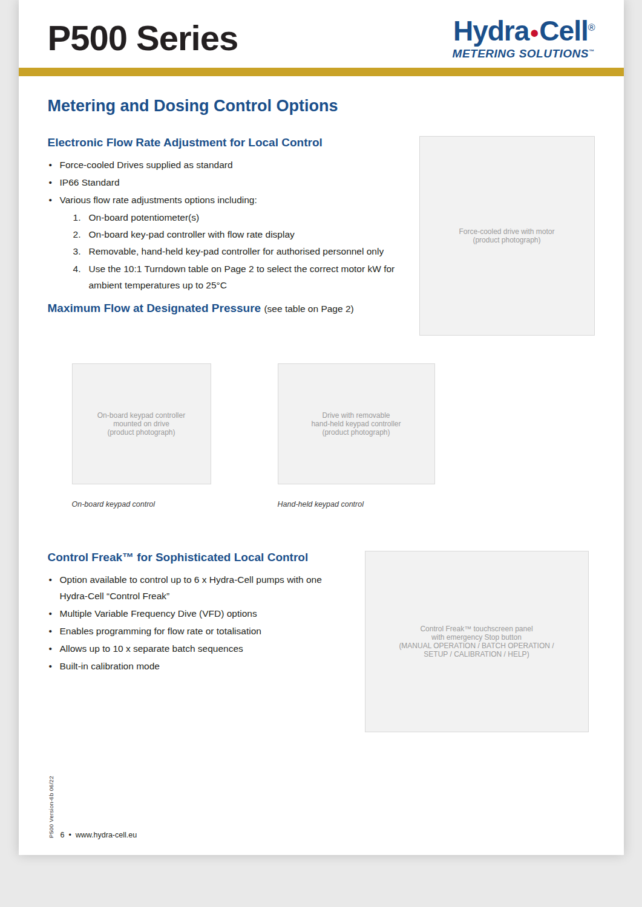P500 Series
Hydra•Cell®
METERING SOLUTIONS™
Metering and Dosing Control Options
Electronic Flow Rate Adjustment for Local Control
Force-cooled Drives supplied as standard
IP66 Standard
Various flow rate adjustments options including:
On-board potentiometer(s)
On-board key-pad controller with flow rate display
Removable, hand-held key-pad controller for authorised personnel only
Use the 10:1 Turndown table on Page 2 to select the correct motor kW for ambient temperatures up to 25°C
Maximum Flow at Designated Pressure (see table on Page 2)
Force-cooled drive with motor
(product photograph)
On-board keypad controller
mounted on drive
(product photograph)
On-board keypad control
Drive with removable
hand-held keypad controller
(product photograph)
Hand-held keypad control
Control Freak™ for Sophisticated Local Control
Option available to control up to 6 x Hydra-Cell pumps with one Hydra-Cell “Control Freak”
Multiple Variable Frequency Dive (VFD) options
Enables programming for flow rate or totalisation
Allows up to 10 x separate batch sequences
Built-in calibration mode
Control Freak™ touchscreen panel
with emergency Stop button
(MANUAL OPERATION / BATCH OPERATION /
SETUP / CALIBRATION / HELP)
P500 Version-6b 06/22
6 • www.hydra-cell.eu